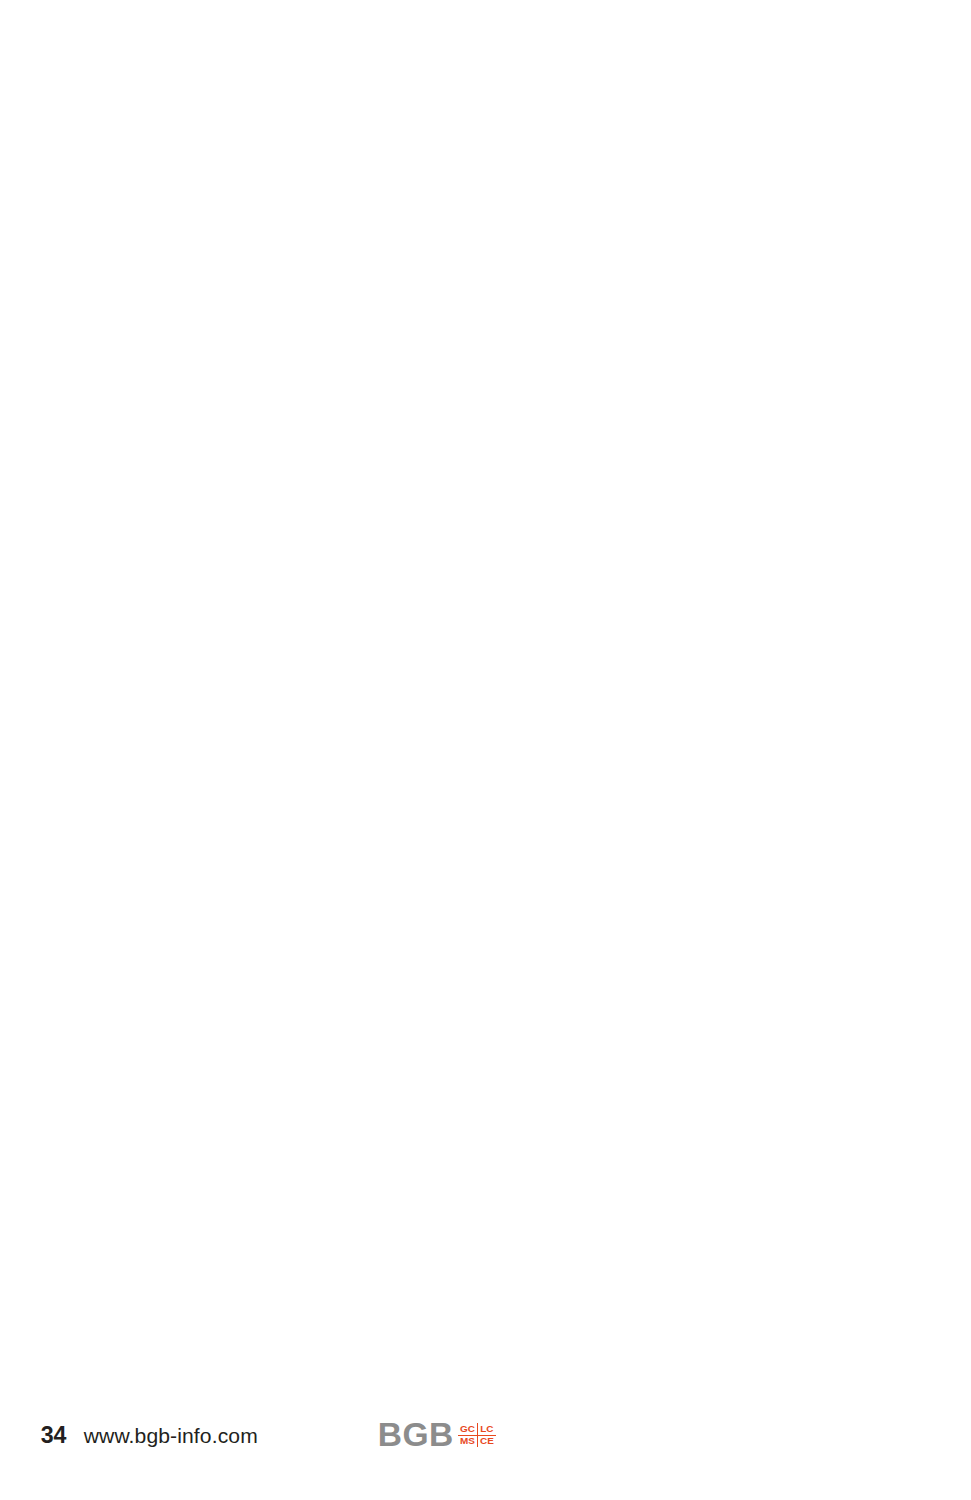34 www.bgb-info.com BGB GC LC MS CE